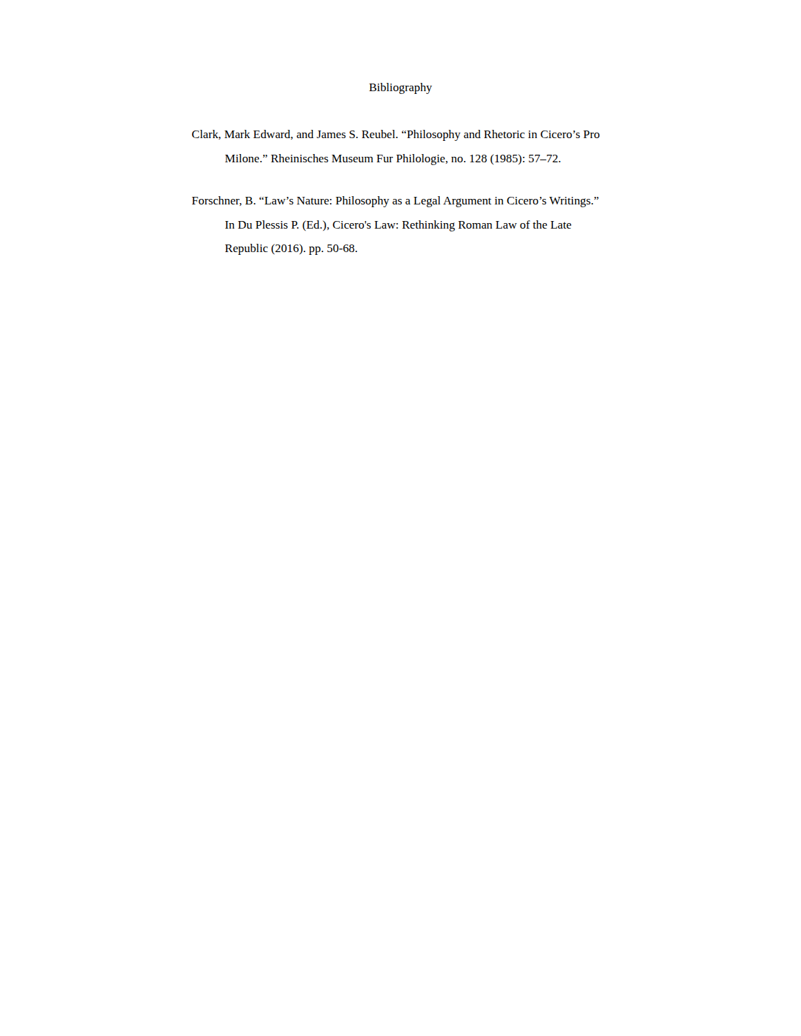Bibliography
Clark, Mark Edward, and James S. Reubel. “Philosophy and Rhetoric in Cicero’s Pro Milone.” Rheinisches Museum Fur Philologie, no. 128 (1985): 57–72.
Forschner, B. “Law’s Nature: Philosophy as a Legal Argument in Cicero’s Writings.” In Du Plessis P. (Ed.), Cicero's Law: Rethinking Roman Law of the Late Republic (2016). pp. 50-68.